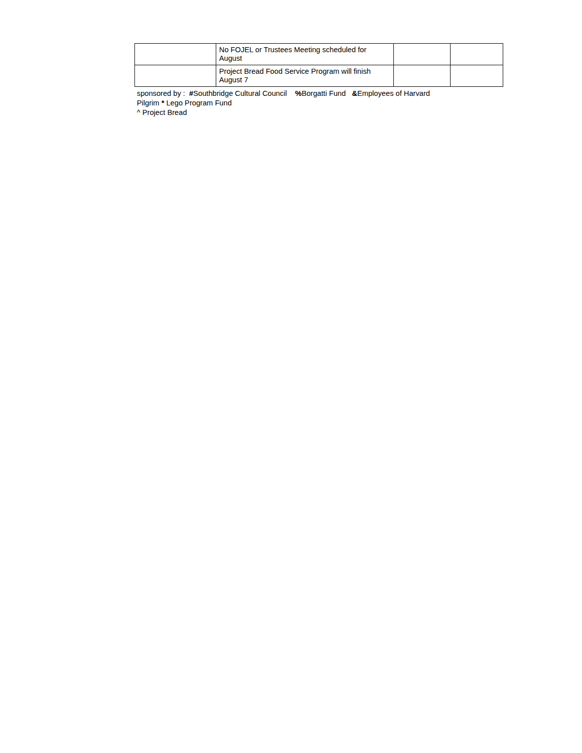| | No FOJEL or Trustees Meeting scheduled for August | | |
| | Project Bread Food Service Program will finish August 7 | | |
sponsored by : #Southbridge Cultural Council % Borgatti Fund &Employees of Harvard Pilgrim * Lego Program Fund ^ Project Bread